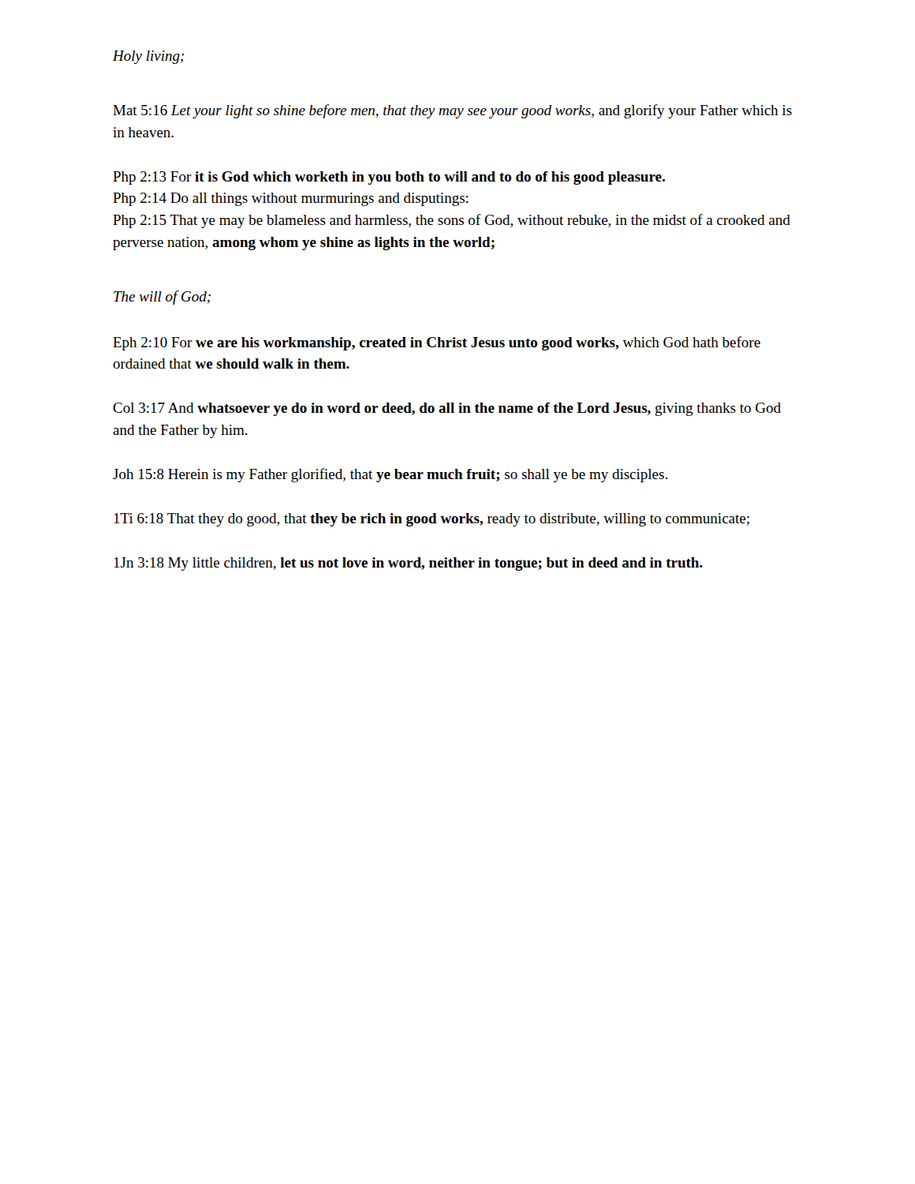Holy living;
Mat 5:16 Let your light so shine before men, that they may see your good works, and glorify your Father which is in heaven.
Php 2:13 For it is God which worketh in you both to will and to do of his good pleasure.
Php 2:14 Do all things without murmurings and disputings:
Php 2:15 That ye may be blameless and harmless, the sons of God, without rebuke, in the midst of a crooked and perverse nation, among whom ye shine as lights in the world;
The will of God;
Eph 2:10 For we are his workmanship, created in Christ Jesus unto good works, which God hath before ordained that we should walk in them.
Col 3:17 And whatsoever ye do in word or deed, do all in the name of the Lord Jesus, giving thanks to God and the Father by him.
Joh 15:8 Herein is my Father glorified, that ye bear much fruit; so shall ye be my disciples.
1Ti 6:18 That they do good, that they be rich in good works, ready to distribute, willing to communicate;
1Jn 3:18 My little children, let us not love in word, neither in tongue; but in deed and in truth.